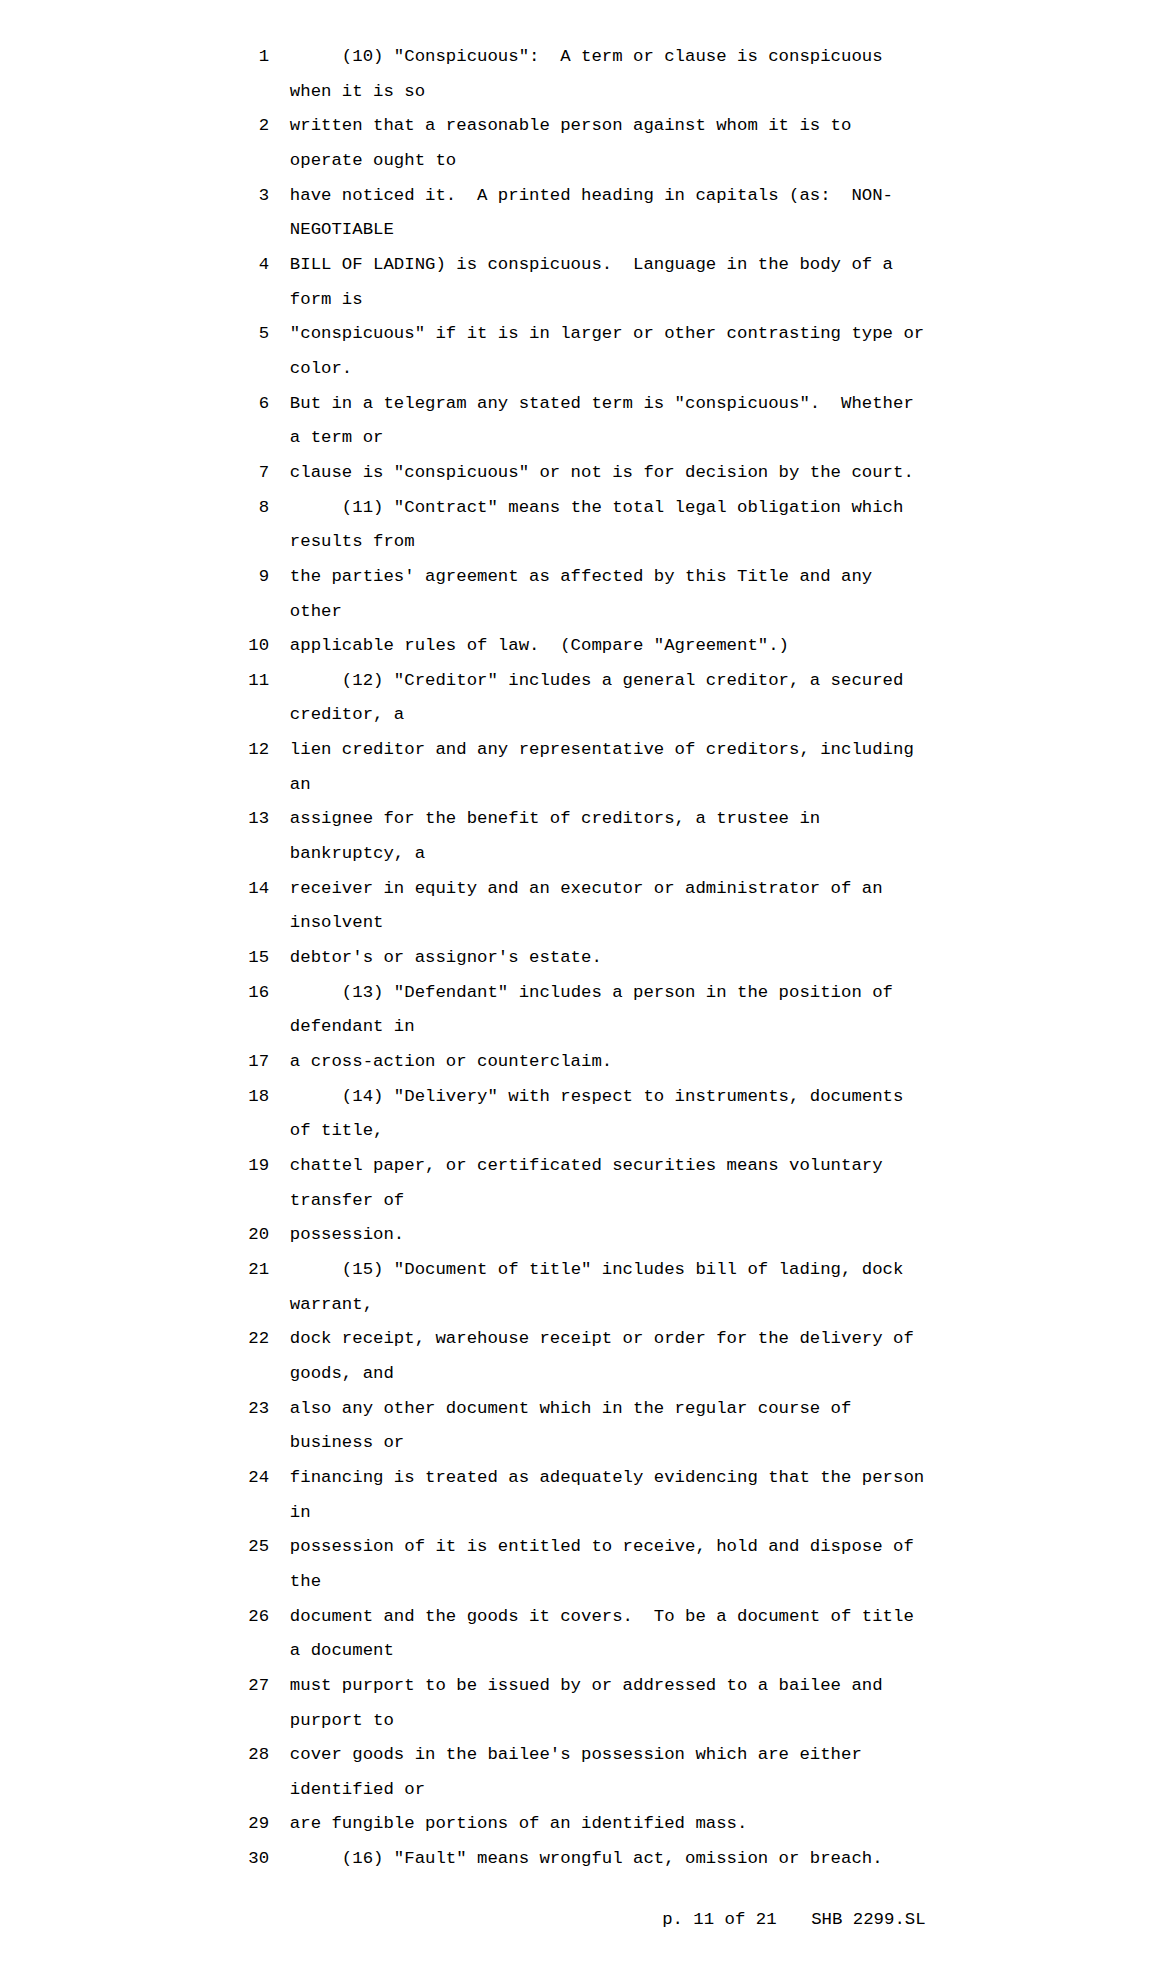(10) "Conspicuous": A term or clause is conspicuous when it is so
written that a reasonable person against whom it is to operate ought to
have noticed it. A printed heading in capitals (as: NON-NEGOTIABLE
BILL OF LADING) is conspicuous. Language in the body of a form is
"conspicuous" if it is in larger or other contrasting type or color.
But in a telegram any stated term is "conspicuous". Whether a term or
clause is "conspicuous" or not is for decision by the court.
(11) "Contract" means the total legal obligation which results from
the parties' agreement as affected by this Title and any other
applicable rules of law. (Compare "Agreement".)
(12) "Creditor" includes a general creditor, a secured creditor, a
lien creditor and any representative of creditors, including an
assignee for the benefit of creditors, a trustee in bankruptcy, a
receiver in equity and an executor or administrator of an insolvent
debtor's or assignor's estate.
(13) "Defendant" includes a person in the position of defendant in
a cross-action or counterclaim.
(14) "Delivery" with respect to instruments, documents of title,
chattel paper, or certificated securities means voluntary transfer of
possession.
(15) "Document of title" includes bill of lading, dock warrant,
dock receipt, warehouse receipt or order for the delivery of goods, and
also any other document which in the regular course of business or
financing is treated as adequately evidencing that the person in
possession of it is entitled to receive, hold and dispose of the
document and the goods it covers. To be a document of title a document
must purport to be issued by or addressed to a bailee and purport to
cover goods in the bailee's possession which are either identified or
are fungible portions of an identified mass.
(16) "Fault" means wrongful act, omission or breach.
p. 11 of 21 SHB 2299.SL